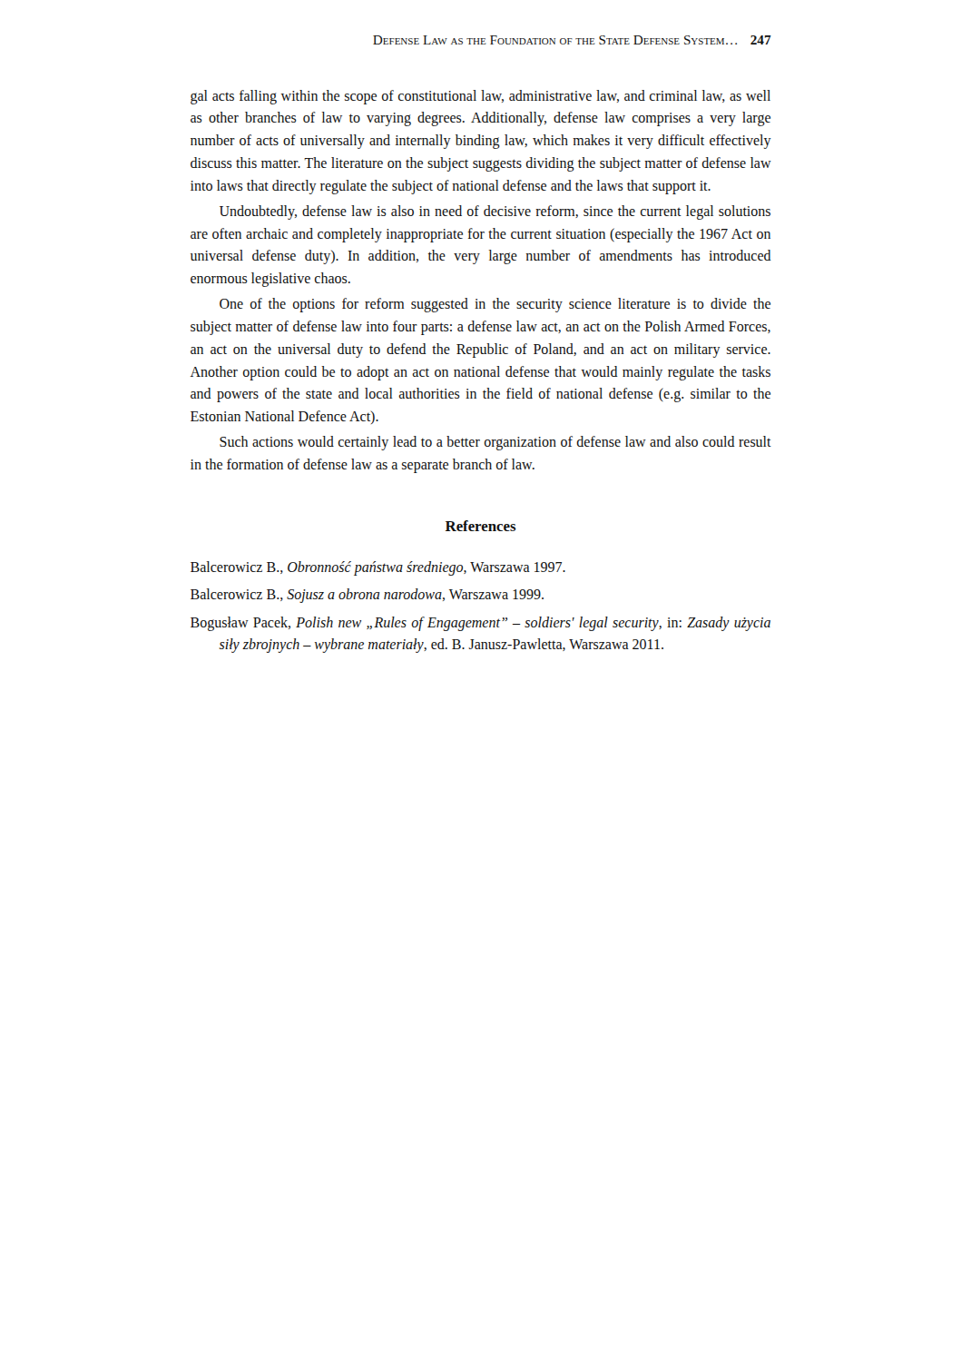Defense Law as the Foundation of the State Defense System… 247
gal acts falling within the scope of constitutional law, administrative law, and criminal law, as well as other branches of law to varying degrees. Additionally, defense law comprises a very large number of acts of universally and internally binding law, which makes it very difficult effectively discuss this matter. The literature on the subject suggests dividing the subject matter of defense law into laws that directly regulate the subject of national defense and the laws that support it.
Undoubtedly, defense law is also in need of decisive reform, since the current legal solutions are often archaic and completely inappropriate for the current situation (especially the 1967 Act on universal defense duty). In addition, the very large number of amendments has introduced enormous legislative chaos.
One of the options for reform suggested in the security science literature is to divide the subject matter of defense law into four parts: a defense law act, an act on the Polish Armed Forces, an act on the universal duty to defend the Republic of Poland, and an act on military service. Another option could be to adopt an act on national defense that would mainly regulate the tasks and powers of the state and local authorities in the field of national defense (e.g. similar to the Estonian National Defence Act).
Such actions would certainly lead to a better organization of defense law and also could result in the formation of defense law as a separate branch of law.
References
Balcerowicz B., Obronność państwa średniego, Warszawa 1997.
Balcerowicz B., Sojusz a obrona narodowa, Warszawa 1999.
Bogusław Pacek, Polish new „Rules of Engagement” – soldiers' legal security, in: Zasady użycia siły zbrojnych – wybrane materiały, ed. B. Janusz-Pawletta, Warszawa 2011.